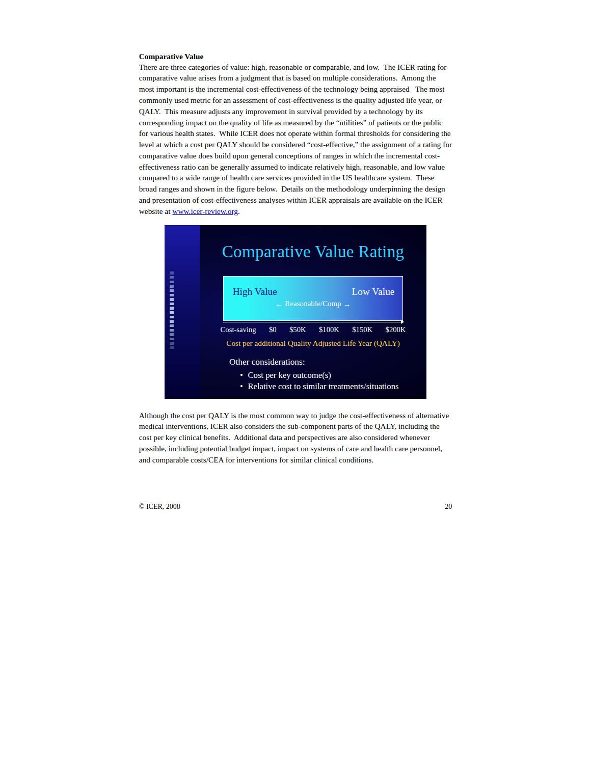Comparative Value
There are three categories of value: high, reasonable or comparable, and low. The ICER rating for comparative value arises from a judgment that is based on multiple considerations. Among the most important is the incremental cost-effectiveness of the technology being appraised The most commonly used metric for an assessment of cost-effectiveness is the quality adjusted life year, or QALY. This measure adjusts any improvement in survival provided by a technology by its corresponding impact on the quality of life as measured by the “utilities” of patients or the public for various health states. While ICER does not operate within formal thresholds for considering the level at which a cost per QALY should be considered “cost-effective,” the assignment of a rating for comparative value does build upon general conceptions of ranges in which the incremental cost-effectiveness ratio can be generally assumed to indicate relatively high, reasonable, and low value compared to a wide range of health care services provided in the US healthcare system. These broad ranges and shown in the figure below. Details on the methodology underpinning the design and presentation of cost-effectiveness analyses within ICER appraisals are available on the ICER website at www.icer-review.org.
Comparative Value Rating
High Value
Low Value
← Reasonable/Comp →
Cost-saving $0 $50K $100K $150K $200K
Cost per additional Quality Adjusted Life Year (QALY)
Other considerations:
Cost per key outcome(s)
Relative cost to similar treatments/situations
Although the cost per QALY is the most common way to judge the cost-effectiveness of alternative medical interventions, ICER also considers the sub-component parts of the QALY, including the cost per key clinical benefits. Additional data and perspectives are also considered whenever possible, including potential budget impact, impact on systems of care and health care personnel, and comparable costs/CEA for interventions for similar clinical conditions.
© ICER, 2008
20